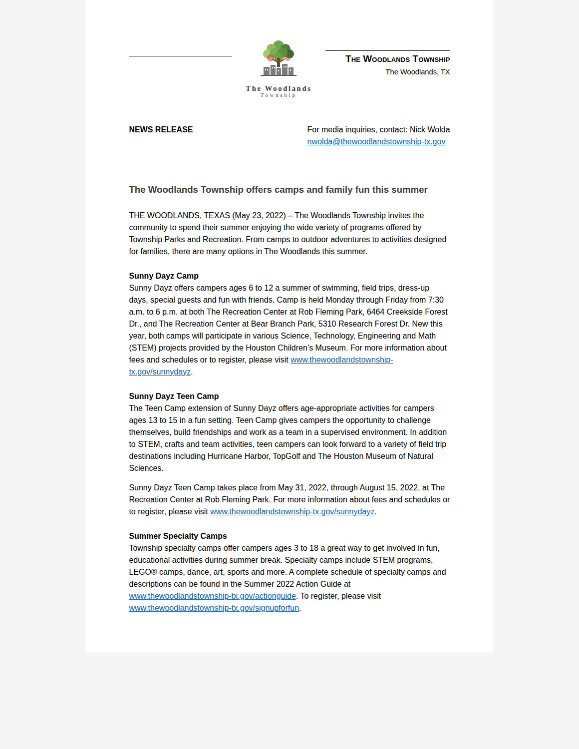The Woodlands Township
The Woodlands Township The Woodlands, TX
NEWS RELEASE
For media inquiries, contact: Nick Wolda
nwolda@thewoodlandstownship-tx.gov
The Woodlands Township offers camps and family fun this summer
THE WOODLANDS, TEXAS (May 23, 2022) – The Woodlands Township invites the community to spend their summer enjoying the wide variety of programs offered by Township Parks and Recreation. From camps to outdoor adventures to activities designed for families, there are many options in The Woodlands this summer.
Sunny Dayz Camp
Sunny Dayz offers campers ages 6 to 12 a summer of swimming, field trips, dress-up days, special guests and fun with friends. Camp is held Monday through Friday from 7:30 a.m. to 6 p.m. at both The Recreation Center at Rob Fleming Park, 6464 Creekside Forest Dr., and The Recreation Center at Bear Branch Park, 5310 Research Forest Dr. New this year, both camps will participate in various Science, Technology, Engineering and Math (STEM) projects provided by the Houston Children’s Museum. For more information about fees and schedules or to register, please visit www.thewoodlandstownship-tx.gov/sunnydayz.
Sunny Dayz Teen Camp
The Teen Camp extension of Sunny Dayz offers age-appropriate activities for campers ages 13 to 15 in a fun setting. Teen Camp gives campers the opportunity to challenge themselves, build friendships and work as a team in a supervised environment. In addition to STEM, crafts and team activities, teen campers can look forward to a variety of field trip destinations including Hurricane Harbor, TopGolf and The Houston Museum of Natural Sciences.
Sunny Dayz Teen Camp takes place from May 31, 2022, through August 15, 2022, at The Recreation Center at Rob Fleming Park. For more information about fees and schedules or to register, please visit www.thewoodlandstownship-tx.gov/sunnydayz.
Summer Specialty Camps
Township specialty camps offer campers ages 3 to 18 a great way to get involved in fun, educational activities during summer break. Specialty camps include STEM programs, LEGO® camps, dance, art, sports and more. A complete schedule of specialty camps and descriptions can be found in the Summer 2022 Action Guide at www.thewoodlandstownship-tx.gov/actionguide. To register, please visit www.thewoodlandstownship-tx.gov/signupforfun.